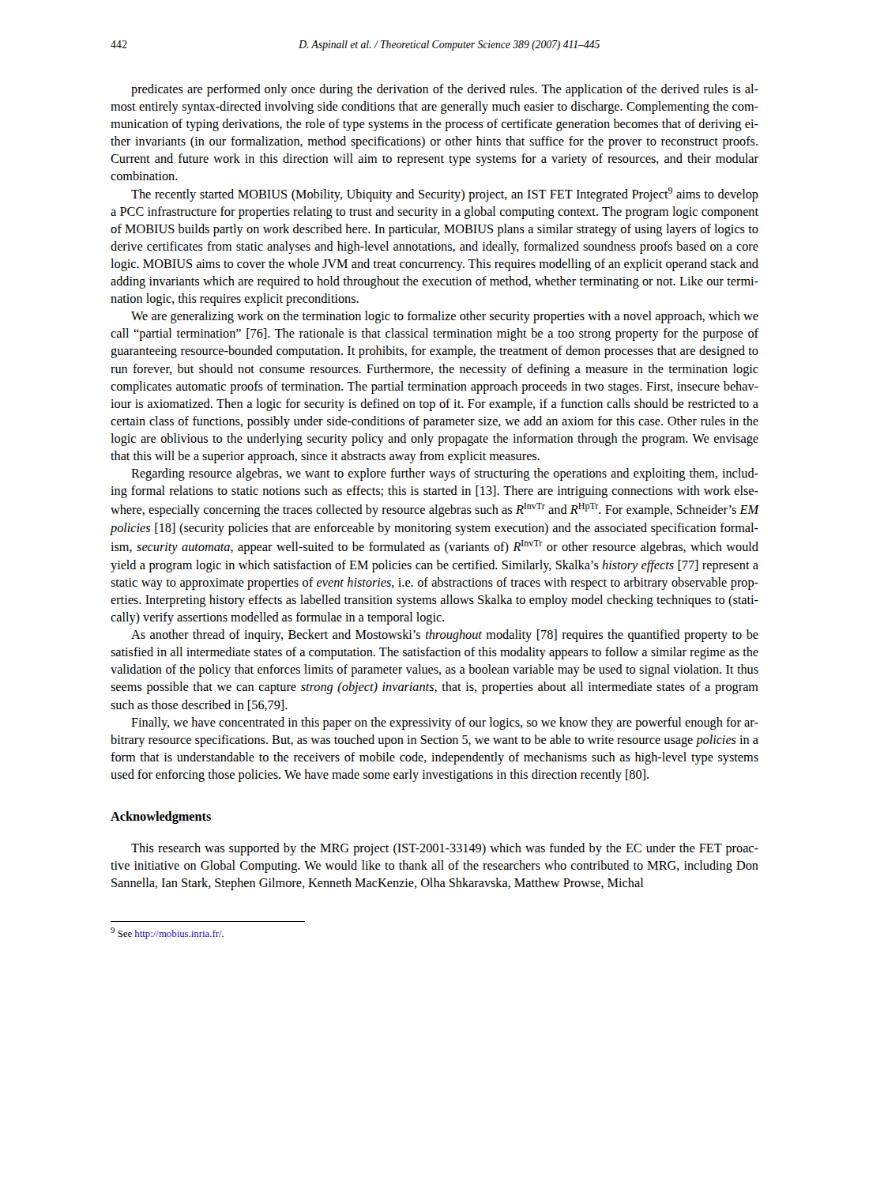442
D. Aspinall et al. / Theoretical Computer Science 389 (2007) 411–445
predicates are performed only once during the derivation of the derived rules. The application of the derived rules is almost entirely syntax-directed involving side conditions that are generally much easier to discharge. Complementing the communication of typing derivations, the role of type systems in the process of certificate generation becomes that of deriving either invariants (in our formalization, method specifications) or other hints that suffice for the prover to reconstruct proofs. Current and future work in this direction will aim to represent type systems for a variety of resources, and their modular combination.
The recently started MOBIUS (Mobility, Ubiquity and Security) project, an IST FET Integrated Project9 aims to develop a PCC infrastructure for properties relating to trust and security in a global computing context. The program logic component of MOBIUS builds partly on work described here. In particular, MOBIUS plans a similar strategy of using layers of logics to derive certificates from static analyses and high-level annotations, and ideally, formalized soundness proofs based on a core logic. MOBIUS aims to cover the whole JVM and treat concurrency. This requires modelling of an explicit operand stack and adding invariants which are required to hold throughout the execution of method, whether terminating or not. Like our termination logic, this requires explicit preconditions.
We are generalizing work on the termination logic to formalize other security properties with a novel approach, which we call “partial termination” [76]. The rationale is that classical termination might be a too strong property for the purpose of guaranteeing resource-bounded computation. It prohibits, for example, the treatment of demon processes that are designed to run forever, but should not consume resources. Furthermore, the necessity of defining a measure in the termination logic complicates automatic proofs of termination. The partial termination approach proceeds in two stages. First, insecure behaviour is axiomatized. Then a logic for security is defined on top of it. For example, if a function calls should be restricted to a certain class of functions, possibly under side-conditions of parameter size, we add an axiom for this case. Other rules in the logic are oblivious to the underlying security policy and only propagate the information through the program. We envisage that this will be a superior approach, since it abstracts away from explicit measures.
Regarding resource algebras, we want to explore further ways of structuring the operations and exploiting them, including formal relations to static notions such as effects; this is started in [13]. There are intriguing connections with work elsewhere, especially concerning the traces collected by resource algebras such as RInvTr and RHpTr. For example, Schneider’s EM policies [18] (security policies that are enforceable by monitoring system execution) and the associated specification formalism, security automata, appear well-suited to be formulated as (variants of) RInvTr or other resource algebras, which would yield a program logic in which satisfaction of EM policies can be certified. Similarly, Skalka’s history effects [77] represent a static way to approximate properties of event histories, i.e. of abstractions of traces with respect to arbitrary observable properties. Interpreting history effects as labelled transition systems allows Skalka to employ model checking techniques to (statically) verify assertions modelled as formulae in a temporal logic.
As another thread of inquiry, Beckert and Mostowski’s throughout modality [78] requires the quantified property to be satisfied in all intermediate states of a computation. The satisfaction of this modality appears to follow a similar regime as the validation of the policy that enforces limits of parameter values, as a boolean variable may be used to signal violation. It thus seems possible that we can capture strong (object) invariants, that is, properties about all intermediate states of a program such as those described in [56,79].
Finally, we have concentrated in this paper on the expressivity of our logics, so we know they are powerful enough for arbitrary resource specifications. But, as was touched upon in Section 5, we want to be able to write resource usage policies in a form that is understandable to the receivers of mobile code, independently of mechanisms such as high-level type systems used for enforcing those policies. We have made some early investigations in this direction recently [80].
Acknowledgments
This research was supported by the MRG project (IST-2001-33149) which was funded by the EC under the FET proactive initiative on Global Computing. We would like to thank all of the researchers who contributed to MRG, including Don Sannella, Ian Stark, Stephen Gilmore, Kenneth MacKenzie, Olha Shkaravska, Matthew Prowse, Michal
9 See http://mobius.inria.fr/.